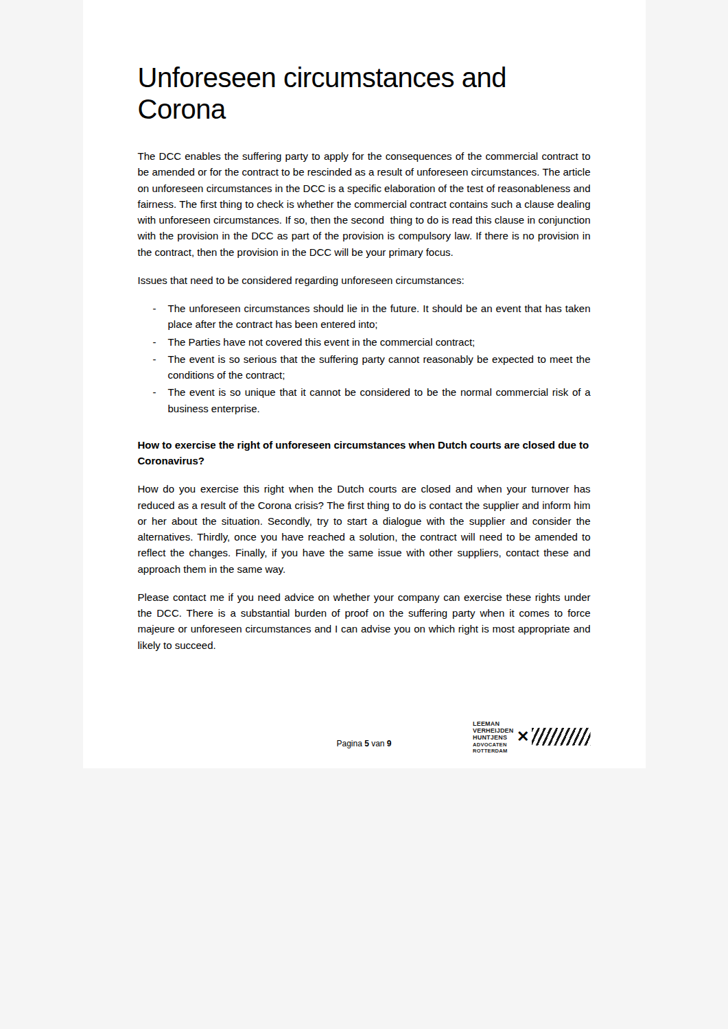Unforeseen circumstances and Corona
The DCC enables the suffering party to apply for the consequences of the commercial contract to be amended or for the contract to be rescinded as a result of unforeseen circumstances. The article on unforeseen circumstances in the DCC is a specific elaboration of the test of reasonableness and fairness. The first thing to check is whether the commercial contract contains such a clause dealing with unforeseen circumstances. If so, then the second thing to do is read this clause in conjunction with the provision in the DCC as part of the provision is compulsory law. If there is no provision in the contract, then the provision in the DCC will be your primary focus.
Issues that need to be considered regarding unforeseen circumstances:
The unforeseen circumstances should lie in the future. It should be an event that has taken place after the contract has been entered into;
The Parties have not covered this event in the commercial contract;
The event is so serious that the suffering party cannot reasonably be expected to meet the conditions of the contract;
The event is so unique that it cannot be considered to be the normal commercial risk of a business enterprise.
How to exercise the right of unforeseen circumstances when Dutch courts are closed due to Coronavirus?
How do you exercise this right when the Dutch courts are closed and when your turnover has reduced as a result of the Corona crisis? The first thing to do is contact the supplier and inform him or her about the situation. Secondly, try to start a dialogue with the supplier and consider the alternatives. Thirdly, once you have reached a solution, the contract will need to be amended to reflect the changes. Finally, if you have the same issue with other suppliers, contact these and approach them in the same way.
Please contact me if you need advice on whether your company can exercise these rights under the DCC. There is a substantial burden of proof on the suffering party when it comes to force majeure or unforeseen circumstances and I can advise you on which right is most appropriate and likely to succeed.
Pagina 5 van 9
LEEMAN
VERHEIJDEN
HUNTJENS
ADVOCATEN
ROTTERDAM
✕